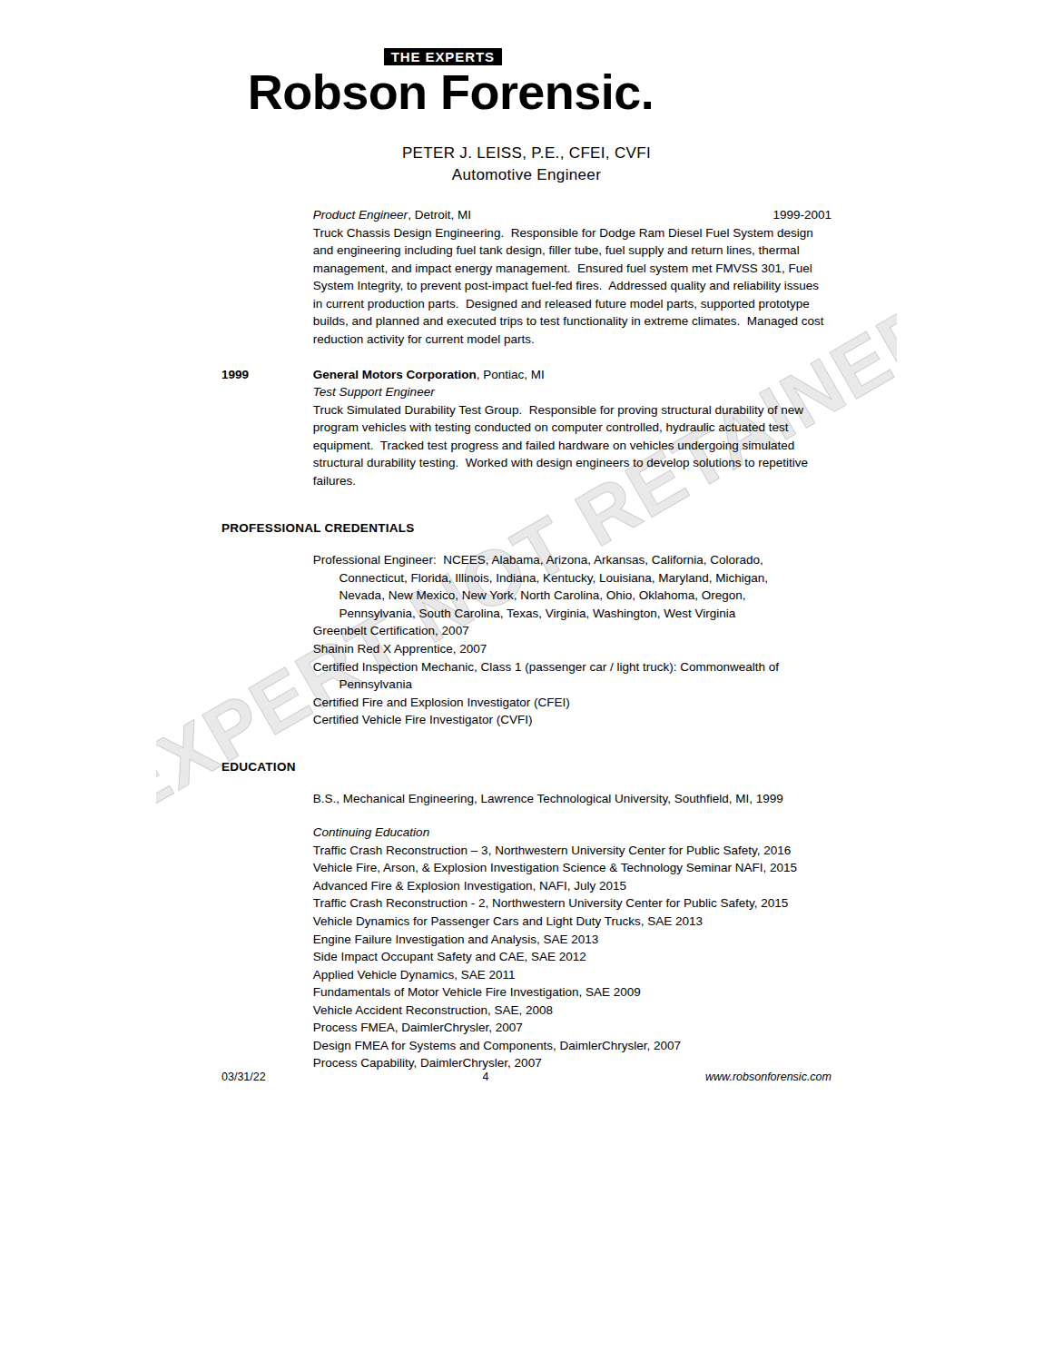EXPERT NOT RETAINED
THE EXPERTS
Robson Forensic.
PETER J. LEISS, P.E., CFEI, CVFI
Automotive Engineer
Product Engineer, Detroit, MI 1999-2001
Truck Chassis Design Engineering. Responsible for Dodge Ram Diesel Fuel System design and engineering including fuel tank design, filler tube, fuel supply and return lines, thermal management, and impact energy management. Ensured fuel system met FMVSS 301, Fuel System Integrity, to prevent post-impact fuel-fed fires. Addressed quality and reliability issues in current production parts. Designed and released future model parts, supported prototype builds, and planned and executed trips to test functionality in extreme climates. Managed cost reduction activity for current model parts.
1999
General Motors Corporation, Pontiac, MI
Test Support Engineer
Truck Simulated Durability Test Group. Responsible for proving structural durability of new program vehicles with testing conducted on computer controlled, hydraulic actuated test equipment. Tracked test progress and failed hardware on vehicles undergoing simulated structural durability testing. Worked with design engineers to develop solutions to repetitive failures.
PROFESSIONAL CREDENTIALS
Professional Engineer: NCEES, Alabama, Arizona, Arkansas, California, Colorado,
Connecticut, Florida, Illinois, Indiana, Kentucky, Louisiana, Maryland, Michigan,
Nevada, New Mexico, New York, North Carolina, Ohio, Oklahoma, Oregon,
Pennsylvania, South Carolina, Texas, Virginia, Washington, West Virginia
Greenbelt Certification, 2007
Shainin Red X Apprentice, 2007
Certified Inspection Mechanic, Class 1 (passenger car / light truck): Commonwealth of
Pennsylvania
Certified Fire and Explosion Investigator (CFEI)
Certified Vehicle Fire Investigator (CVFI)
EDUCATION
B.S., Mechanical Engineering, Lawrence Technological University, Southfield, MI, 1999
Continuing Education
Traffic Crash Reconstruction – 3, Northwestern University Center for Public Safety, 2016
Vehicle Fire, Arson, & Explosion Investigation Science & Technology Seminar NAFI, 2015
Advanced Fire & Explosion Investigation, NAFI, July 2015
Traffic Crash Reconstruction - 2, Northwestern University Center for Public Safety, 2015
Vehicle Dynamics for Passenger Cars and Light Duty Trucks, SAE 2013
Engine Failure Investigation and Analysis, SAE 2013
Side Impact Occupant Safety and CAE, SAE 2012
Applied Vehicle Dynamics, SAE 2011
Fundamentals of Motor Vehicle Fire Investigation, SAE 2009
Vehicle Accident Reconstruction, SAE, 2008
Process FMEA, DaimlerChrysler, 2007
Design FMEA for Systems and Components, DaimlerChrysler, 2007
Process Capability, DaimlerChrysler, 2007
03/31/22
4
www.robsonforensic.com